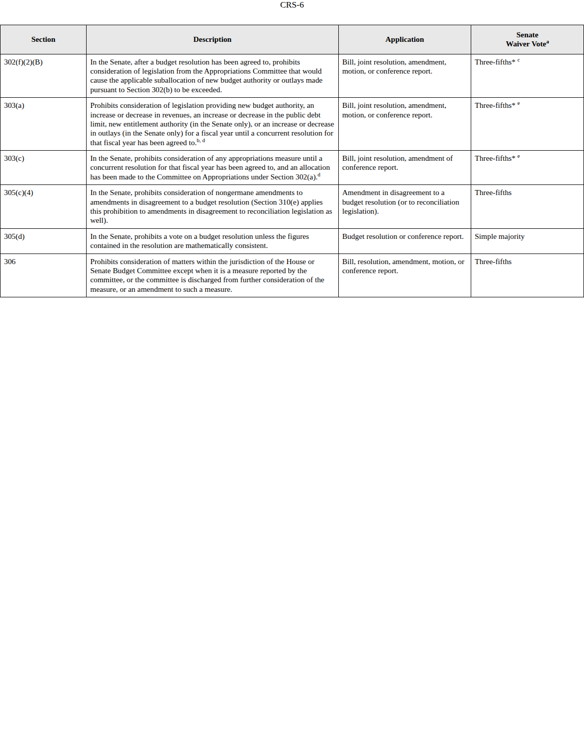CRS-6
| Section | Description | Application | Senate Waiver Vote a |
| --- | --- | --- | --- |
| 302(f)(2)(B) | In the Senate, after a budget resolution has been agreed to, prohibits consideration of legislation from the Appropriations Committee that would cause the applicable suballocation of new budget authority or outlays made pursuant to Section 302(b) to be exceeded. | Bill, joint resolution, amendment, motion, or conference report. | Three-fifths* c |
| 303(a) | Prohibits consideration of legislation providing new budget authority, an increase or decrease in revenues, an increase or decrease in the public debt limit, new entitlement authority (in the Senate only), or an increase or decrease in outlays (in the Senate only) for a fiscal year until a concurrent resolution for that fiscal year has been agreed to. b, d | Bill, joint resolution, amendment, motion, or conference report. | Three-fifths* e |
| 303(c) | In the Senate, prohibits consideration of any appropriations measure until a concurrent resolution for that fiscal year has been agreed to, and an allocation has been made to the Committee on Appropriations under Section 302(a). d | Bill, joint resolution, amendment of conference report. | Three-fifths* e |
| 305(c)(4) | In the Senate, prohibits consideration of nongermane amendments to amendments in disagreement to a budget resolution (Section 310(e) applies this prohibition to amendments in disagreement to reconciliation legislation as well). | Amendment in disagreement to a budget resolution (or to reconciliation legislation). | Three-fifths |
| 305(d) | In the Senate, prohibits a vote on a budget resolution unless the figures contained in the resolution are mathematically consistent. | Budget resolution or conference report. | Simple majority |
| 306 | Prohibits consideration of matters within the jurisdiction of the House or Senate Budget Committee except when it is a measure reported by the committee, or the committee is discharged from further consideration of the measure, or an amendment to such a measure. | Bill, resolution, amendment, motion, or conference report. | Three-fifths |